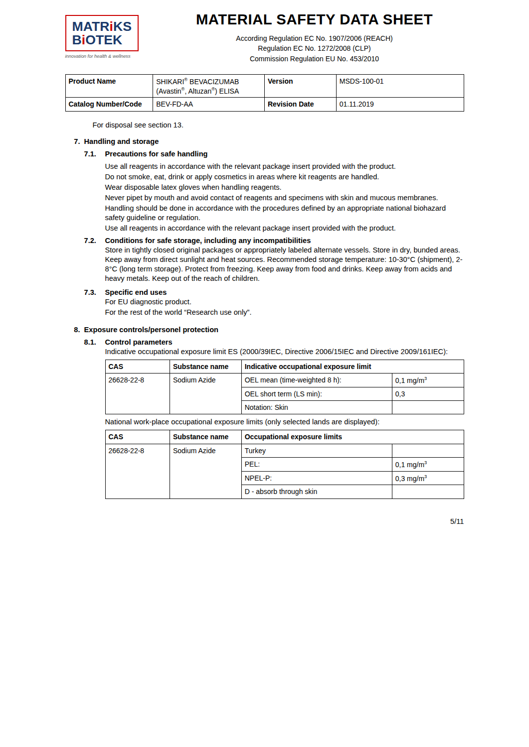MATRi KS
Bi OTEK
innovation for health & wellness
MATERIAL SAFETY DATA SHEET
According Regulation EC No. 1907/2006 (REACH)
Regulation EC No. 1272/2008 (CLP)
Commission Regulation EU No. 453/2010
| Product Name | SHIKARI ® BEVACIZUMAB (Avastin ® , Altuzan ® ) ELISA | Version | MSDS-100-01 |
| Catalog Number/Code | BEV-FD-AA | Revision Date | 01.11.2019 |
For disposal see section 13.
7.
Handling and storage
7.1.
Precautions for safe handling
Use all reagents in accordance with the relevant package insert provided with the product.
Do not smoke, eat, drink or apply cosmetics in areas where kit reagents are handled.
Wear disposable latex gloves when handling reagents.
Never pipet by mouth and avoid contact of reagents and specimens with skin and mucous membranes.
Handling should be done in accordance with the procedures defined by an appropriate national biohazard safety guideline or regulation.
Use all reagents in accordance with the relevant package insert provided with the product.
7.2.
Conditions for safe storage, including any incompatibilities
Store in tightly closed original packages or appropriately labeled alternate vessels. Store in dry, bunded areas. Keep away from direct sunlight and heat sources. Recommended storage temperature: 10-30°C (shipment), 2-8°C (long term storage). Protect from freezing. Keep away from food and drinks. Keep away from acids and heavy metals. Keep out of the reach of children.
7.3.
Specific end uses
For EU diagnostic product.
For the rest of the world “Research use only”.
8.
Exposure controls/personel protection
8.1.
Control parameters
Indicative occupational exposure limit ES (2000/39IEC, Directive 2006/15IEC and Directive 2009/161IEC):
| CAS | Substance name | Indicative occupational exposure limit |
| --- | --- | --- |
| 26628-22-8 | Sodium Azide | OEL mean (time-weighted 8 h): | 0,1 mg/m 3 |
| OEL short term (LS min): | 0,3 |
| Notation: Skin | |
National work-place occupational exposure limits (only selected lands are displayed):
| CAS | Substance name | Occupational exposure limits |
| --- | --- | --- |
| 26628-22-8 | Sodium Azide | Turkey | |
| PEL: | 0,1 mg/m 3 |
| NPEL-P: | 0,3 mg/m 3 |
| D - absorb through skin | |
5/11